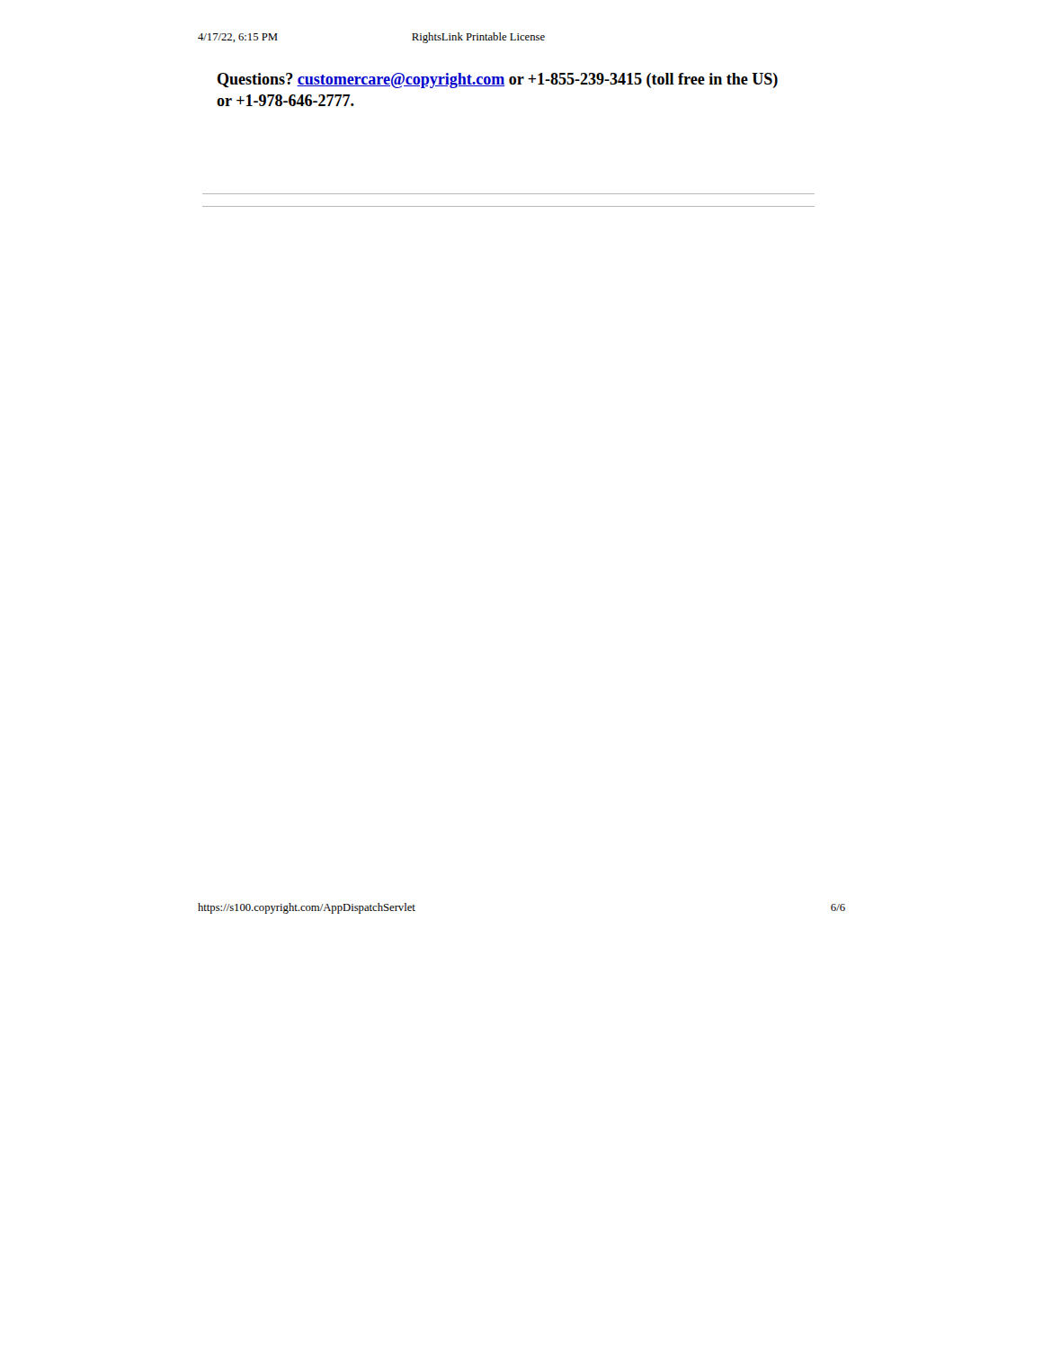4/17/22, 6:15 PM RightsLink Printable License
Questions? customercare@copyright.com or +1-855-239-3415 (toll free in the US) or +1-978-646-2777.
https://s100.copyright.com/AppDispatchServlet 6/6